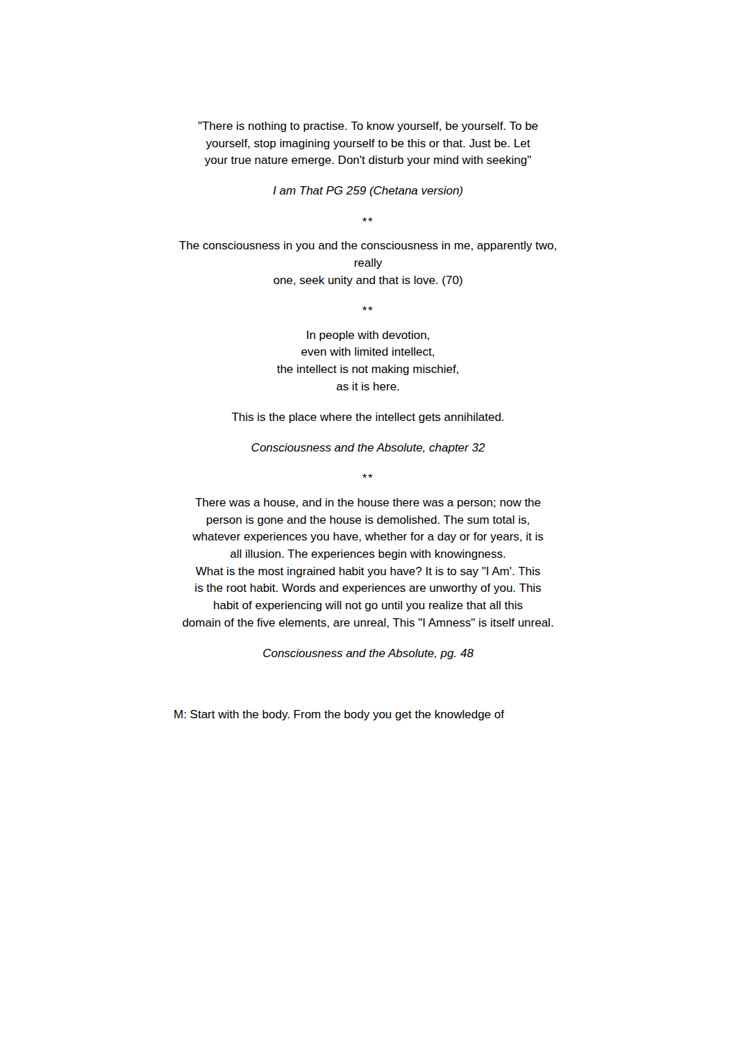"There is nothing to practise. To know yourself, be yourself. To be
yourself, stop imagining yourself to be this or that. Just be. Let
your true nature emerge. Don't disturb your mind with seeking"
I am That PG 259 (Chetana version)
**
The consciousness in you and the consciousness in me, apparently two, really
one, seek unity and that is love. (70)
**
In people with devotion,
even with limited intellect,
the intellect is not making mischief,
as it is here.
This is the place where the intellect gets annihilated.
Consciousness and the Absolute, chapter 32
**
There was a house, and in the house there was a person; now the
person is gone and the house is demolished. The sum total is,
whatever experiences you have, whether for a day or for years, it is
all illusion. The experiences begin with knowingness.
What is the most ingrained habit you have? It is to say "I Am'. This
is the root habit. Words and experiences are unworthy of you. This
habit of experiencing will not go until you realize that all this
domain of the five elements, are unreal, This "I Amness" is itself unreal.
Consciousness and the Absolute, pg. 48
M: Start with the body. From the body you get the knowledge of